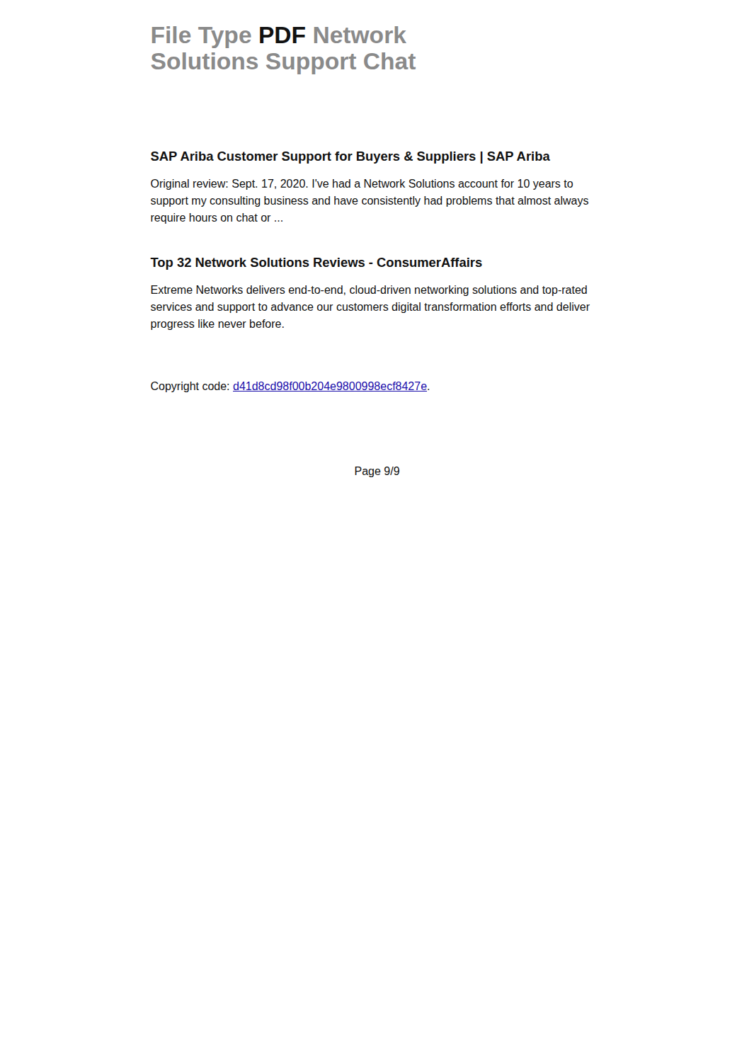File Type PDF Network
Solutions Support Chat
SAP Ariba Customer Support for Buyers & Suppliers | SAP Ariba
Original review: Sept. 17, 2020. I've had a Network Solutions account for 10 years to support my consulting business and have consistently had problems that almost always require hours on chat or ...
Top 32 Network Solutions Reviews - ConsumerAffairs
Extreme Networks delivers end-to-end, cloud-driven networking solutions and top-rated services and support to advance our customers digital transformation efforts and deliver progress like never before.
Copyright code: d41d8cd98f00b204e9800998ecf8427e.
Page 9/9